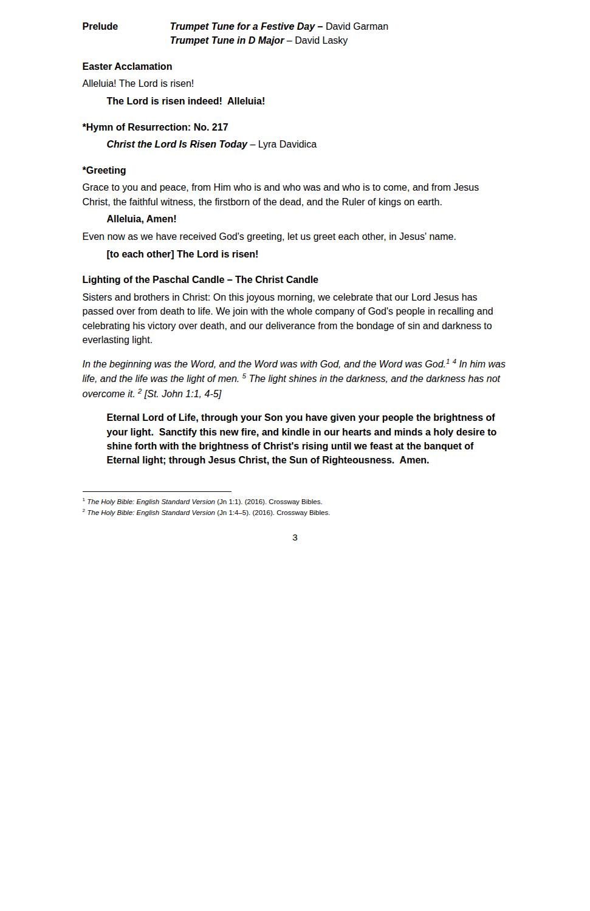Prelude
Trumpet Tune for a Festive Day – David Garman
Trumpet Tune in D Major – David Lasky
Easter Acclamation
Alleluia! The Lord is risen!
The Lord is risen indeed! Alleluia!
*Hymn of Resurrection: No. 217
Christ the Lord Is Risen Today – Lyra Davidica
*Greeting
Grace to you and peace, from Him who is and who was and who is to come, and from Jesus Christ, the faithful witness, the firstborn of the dead, and the Ruler of kings on earth.
Alleluia, Amen!
Even now as we have received God's greeting, let us greet each other, in Jesus' name.
[to each other] The Lord is risen!
Lighting of the Paschal Candle – The Christ Candle
Sisters and brothers in Christ: On this joyous morning, we celebrate that our Lord Jesus has passed over from death to life. We join with the whole company of God's people in recalling and celebrating his victory over death, and our deliverance from the bondage of sin and darkness to everlasting light.
In the beginning was the Word, and the Word was with God, and the Word was God.1 4 In him was life, and the life was the light of men. 5 The light shines in the darkness, and the darkness has not overcome it. 2 [St. John 1:1, 4-5]
Eternal Lord of Life, through your Son you have given your people the brightness of your light. Sanctify this new fire, and kindle in our hearts and minds a holy desire to shine forth with the brightness of Christ's rising until we feast at the banquet of Eternal light; through Jesus Christ, the Sun of Righteousness. Amen.
1 The Holy Bible: English Standard Version (Jn 1:1). (2016). Crossway Bibles.
2 The Holy Bible: English Standard Version (Jn 1:4–5). (2016). Crossway Bibles.
3